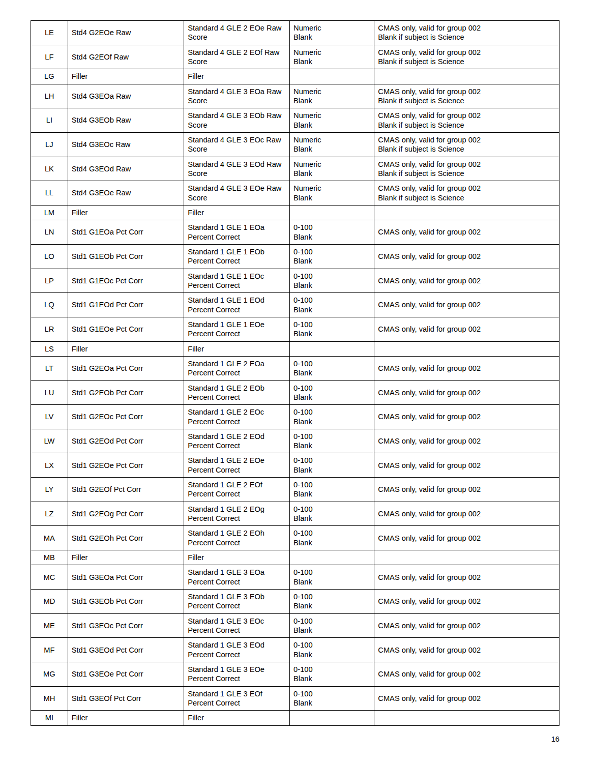| LE | Std4 G2EOe Raw | Standard 4 GLE 2 EOe Raw Score | Numeric Blank | CMAS only, valid for group 002 Blank if subject is Science |
| LF | Std4 G2EOf Raw | Standard 4 GLE 2 EOf Raw Score | Numeric Blank | CMAS only, valid for group 002 Blank if subject is Science |
| LG | Filler | Filler | | |
| LH | Std4 G3EOa Raw | Standard 4 GLE 3 EOa Raw Score | Numeric Blank | CMAS only, valid for group 002 Blank if subject is Science |
| LI | Std4 G3EOb Raw | Standard 4 GLE 3 EOb Raw Score | Numeric Blank | CMAS only, valid for group 002 Blank if subject is Science |
| LJ | Std4 G3EOc Raw | Standard 4 GLE 3 EOc Raw Score | Numeric Blank | CMAS only, valid for group 002 Blank if subject is Science |
| LK | Std4 G3EOd Raw | Standard 4 GLE 3 EOd Raw Score | Numeric Blank | CMAS only, valid for group 002 Blank if subject is Science |
| LL | Std4 G3EOe Raw | Standard 4 GLE 3 EOe Raw Score | Numeric Blank | CMAS only, valid for group 002 Blank if subject is Science |
| LM | Filler | Filler | | |
| LN | Std1 G1EOa Pct Corr | Standard 1 GLE 1 EOa Percent Correct | 0-100 Blank | CMAS only, valid for group 002 |
| LO | Std1 G1EOb Pct Corr | Standard 1 GLE 1 EOb Percent Correct | 0-100 Blank | CMAS only, valid for group 002 |
| LP | Std1 G1EOc Pct Corr | Standard 1 GLE 1 EOc Percent Correct | 0-100 Blank | CMAS only, valid for group 002 |
| LQ | Std1 G1EOd Pct Corr | Standard 1 GLE 1 EOd Percent Correct | 0-100 Blank | CMAS only, valid for group 002 |
| LR | Std1 G1EOe Pct Corr | Standard 1 GLE 1 EOe Percent Correct | 0-100 Blank | CMAS only, valid for group 002 |
| LS | Filler | Filler | | |
| LT | Std1 G2EOa Pct Corr | Standard 1 GLE 2 EOa Percent Correct | 0-100 Blank | CMAS only, valid for group 002 |
| LU | Std1 G2EOb Pct Corr | Standard 1 GLE 2 EOb Percent Correct | 0-100 Blank | CMAS only, valid for group 002 |
| LV | Std1 G2EOc Pct Corr | Standard 1 GLE 2 EOc Percent Correct | 0-100 Blank | CMAS only, valid for group 002 |
| LW | Std1 G2EOd Pct Corr | Standard 1 GLE 2 EOd Percent Correct | 0-100 Blank | CMAS only, valid for group 002 |
| LX | Std1 G2EOe Pct Corr | Standard 1 GLE 2 EOe Percent Correct | 0-100 Blank | CMAS only, valid for group 002 |
| LY | Std1 G2EOf Pct Corr | Standard 1 GLE 2 EOf Percent Correct | 0-100 Blank | CMAS only, valid for group 002 |
| LZ | Std1 G2EOg Pct Corr | Standard 1 GLE 2 EOg Percent Correct | 0-100 Blank | CMAS only, valid for group 002 |
| MA | Std1 G2EOh Pct Corr | Standard 1 GLE 2 EOh Percent Correct | 0-100 Blank | CMAS only, valid for group 002 |
| MB | Filler | Filler | | |
| MC | Std1 G3EOa Pct Corr | Standard 1 GLE 3 EOa Percent Correct | 0-100 Blank | CMAS only, valid for group 002 |
| MD | Std1 G3EOb Pct Corr | Standard 1 GLE 3 EOb Percent Correct | 0-100 Blank | CMAS only, valid for group 002 |
| ME | Std1 G3EOc Pct Corr | Standard 1 GLE 3 EOc Percent Correct | 0-100 Blank | CMAS only, valid for group 002 |
| MF | Std1 G3EOd Pct Corr | Standard 1 GLE 3 EOd Percent Correct | 0-100 Blank | CMAS only, valid for group 002 |
| MG | Std1 G3EOe Pct Corr | Standard 1 GLE 3 EOe Percent Correct | 0-100 Blank | CMAS only, valid for group 002 |
| MH | Std1 G3EOf Pct Corr | Standard 1 GLE 3 EOf Percent Correct | 0-100 Blank | CMAS only, valid for group 002 |
| MI | Filler | Filler | | |
16